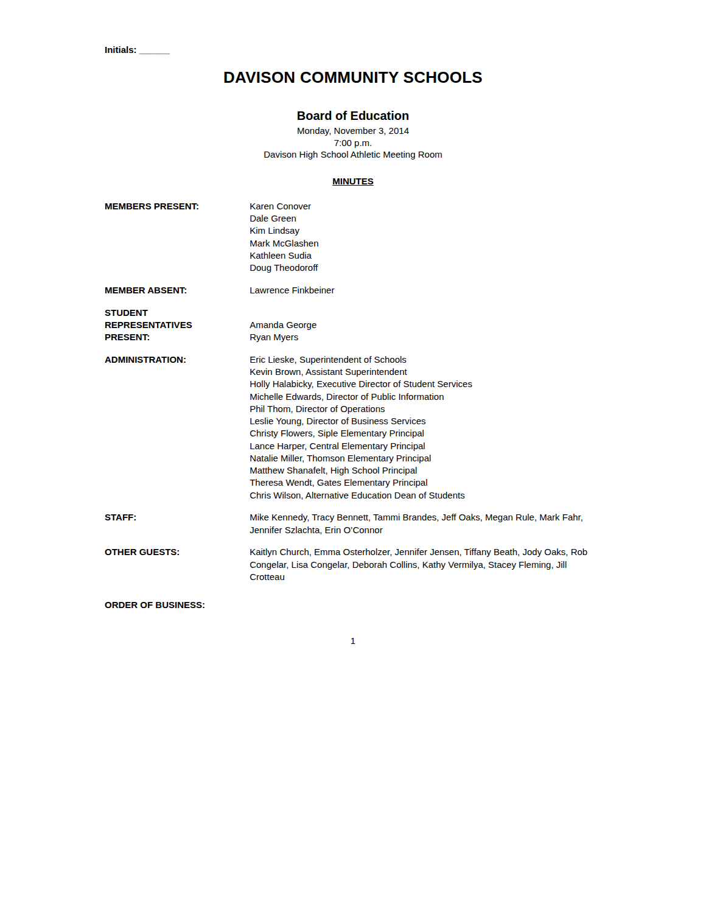Initials: ______
DAVISON COMMUNITY SCHOOLS
Board of Education
Monday, November 3, 2014
7:00 p.m.
Davison High School Athletic Meeting Room
MINUTES
| MEMBERS PRESENT: | Karen Conover Dale Green Kim Lindsay Mark McGlashen Kathleen Sudia Doug Theodoroff |
| MEMBER ABSENT: | Lawrence Finkbeiner |
| STUDENT REPRESENTATIVES PRESENT: | Amanda George Ryan Myers |
| ADMINISTRATION: | Eric Lieske, Superintendent of Schools Kevin Brown, Assistant Superintendent Holly Halabicky, Executive Director of Student Services Michelle Edwards, Director of Public Information Phil Thom, Director of Operations Leslie Young, Director of Business Services Christy Flowers, Siple Elementary Principal Lance Harper, Central Elementary Principal Natalie Miller, Thomson Elementary Principal Matthew Shanafelt, High School Principal Theresa Wendt, Gates Elementary Principal Chris Wilson, Alternative Education Dean of Students |
| STAFF: | Mike Kennedy, Tracy Bennett, Tammi Brandes, Jeff Oaks, Megan Rule, Mark Fahr, Jennifer Szlachta, Erin O’Connor |
| OTHER GUESTS: | Kaitlyn Church, Emma Osterholzer, Jennifer Jensen, Tiffany Beath, Jody Oaks, Rob Congelar, Lisa Congelar, Deborah Collins, Kathy Vermilya, Stacey Fleming, Jill Crotteau |
ORDER OF BUSINESS:
1